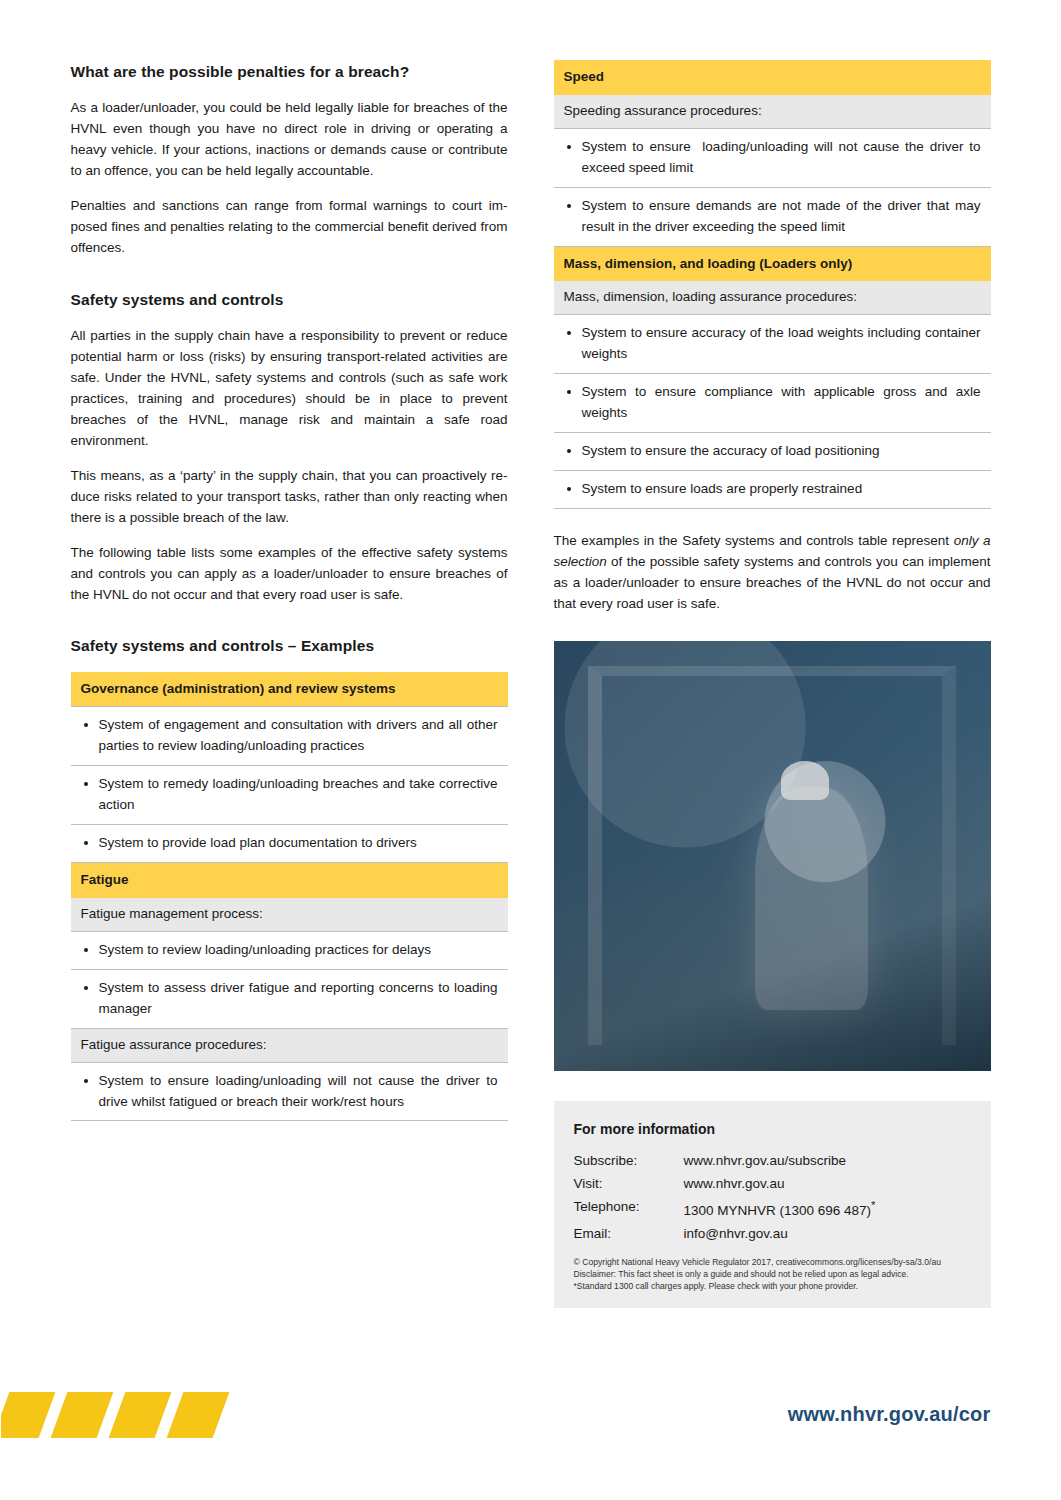What are the possible penalties for a breach?
As a loader/unloader, you could be held legally liable for breaches of the HVNL even though you have no direct role in driving or operating a heavy vehicle. If your actions, inactions or demands cause or contribute to an offence, you can be held legally accountable.
Penalties and sanctions can range from formal warnings to court imposed fines and penalties relating to the commercial benefit derived from offences.
Safety systems and controls
All parties in the supply chain have a responsibility to prevent or reduce potential harm or loss (risks) by ensuring transport-related activities are safe. Under the HVNL, safety systems and controls (such as safe work practices, training and procedures) should be in place to prevent breaches of the HVNL, manage risk and maintain a safe road environment.
This means, as a ‘party’ in the supply chain, that you can proactively reduce risks related to your transport tasks, rather than only reacting when there is a possible breach of the law.
The following table lists some examples of the effective safety systems and controls you can apply as a loader/unloader to ensure breaches of the HVNL do not occur and that every road user is safe.
Safety systems and controls – Examples
| Governance (administration) and review systems |
| --- |
| System of engagement and consultation with drivers and all other parties to review loading/unloading practices |
| System to remedy loading/unloading breaches and take corrective action |
| System to provide load plan documentation to drivers |
| Fatigue |
| --- |
| Fatigue management process: |
| System to review loading/unloading practices for delays |
| System to assess driver fatigue and reporting concerns to loading manager |
| Fatigue assurance procedures: |
| System to ensure loading/unloading will not cause the driver to drive whilst fatigued or breach their work/rest hours |
| Speed |
| --- |
| Speeding assurance procedures: |
| System to ensure loading/unloading will not cause the driver to exceed speed limit |
| System to ensure demands are not made of the driver that may result in the driver exceeding the speed limit |
| Mass, dimension, and loading (Loaders only) |
| --- |
| Mass, dimension, loading assurance procedures: |
| System to ensure accuracy of the load weights including container weights |
| System to ensure compliance with applicable gross and axle weights |
| System to ensure the accuracy of load positioning |
| System to ensure loads are properly restrained |
The examples in the Safety systems and controls table represent only a selection of the possible safety systems and controls you can implement as a loader/unloader to ensure breaches of the HVNL do not occur and that every road user is safe.
For more information
| Subscribe: | www.nhvr.gov.au/subscribe |
| Visit: | www.nhvr.gov.au |
| Telephone: | 1300 MYNHVR (1300 696 487) * |
| Email: | info@nhvr.gov.au |
© Copyright National Heavy Vehicle Regulator 2017, creativecommons.org/licenses/by-sa/3.0/au
Disclaimer: This fact sheet is only a guide and should not be relied upon as legal advice.
*Standard 1300 call charges apply. Please check with your phone provider.
www.nhvr.gov.au/cor